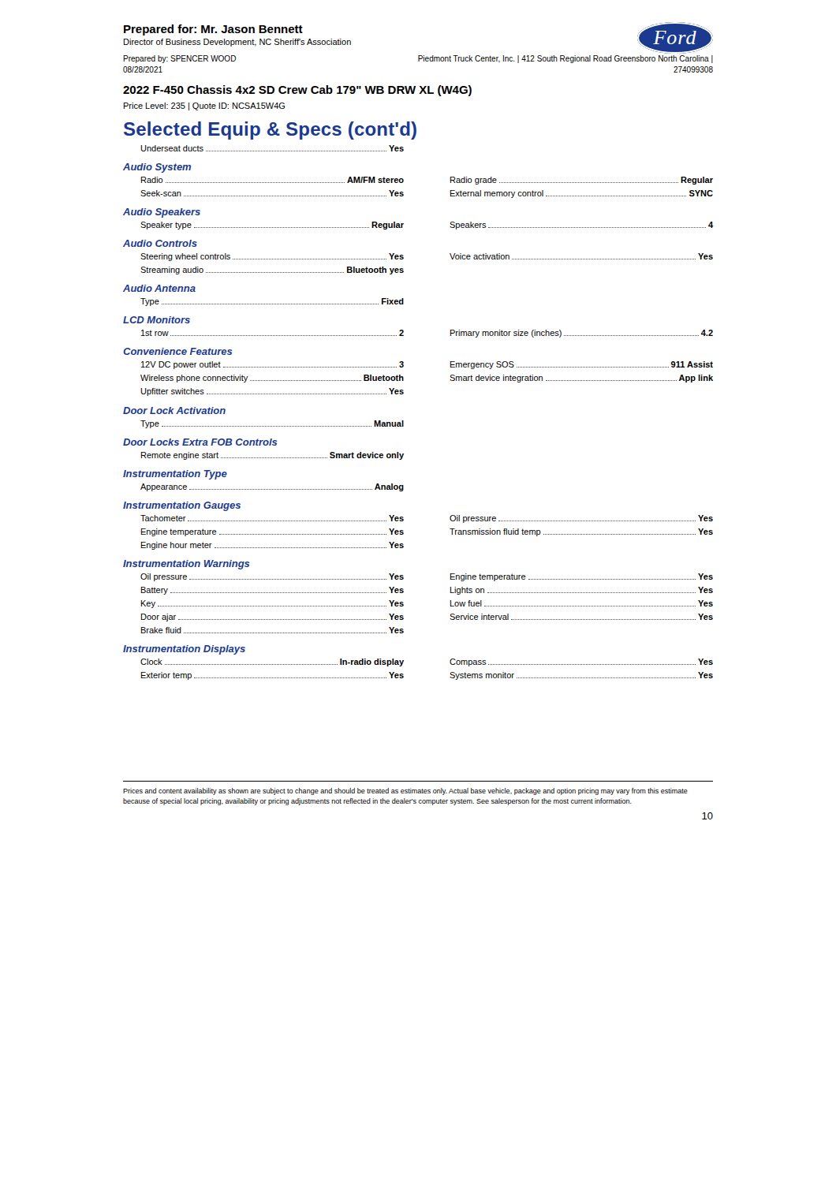Prepared for: Mr. Jason Bennett
Director of Business Development, NC Sheriff's Association
Ford
Prepared by: SPENCER WOOD
08/28/2021
Piedmont Truck Center, Inc. | 412 South Regional Road Greensboro North Carolina |
274099308
2022 F-450 Chassis 4x2 SD Crew Cab 179" WB DRW XL (W4G)
Price Level: 235 | Quote ID: NCSA15W4G
Selected Equip & Specs (cont'd)
Underseat ducts Yes
Audio System
Radio AM/FM stereo
Seek-scan Yes
Audio Speakers
Speaker type Regular
Audio Controls
Steering wheel controls Yes
Streaming audio Bluetooth yes
Audio Antenna
Type Fixed
LCD Monitors
1st row 2
Convenience Features
12V DC power outlet 3
Wireless phone connectivity Bluetooth
Upfitter switches Yes
Door Lock Activation
Type Manual
Door Locks Extra FOB Controls
Remote engine start Smart device only
Instrumentation Type
Appearance Analog
Instrumentation Gauges
Tachometer Yes
Engine temperature Yes
Engine hour meter Yes
Instrumentation Warnings
Oil pressure Yes
Battery Yes
Key Yes
Door ajar Yes
Brake fluid Yes
Instrumentation Displays
Clock In-radio display
Exterior temp Yes
Radio grade Regular
External memory control SYNC
Speakers 4
Voice activation Yes
Primary monitor size (inches) 4.2
Emergency SOS 911 Assist
Smart device integration App link
Oil pressure Yes
Transmission fluid temp Yes
Engine temperature Yes
Lights on Yes
Low fuel Yes
Service interval Yes
Compass Yes
Systems monitor Yes
Prices and content availability as shown are subject to change and should be treated as estimates only. Actual base vehicle, package and option pricing may vary from this estimate because of special local pricing, availability or pricing adjustments not reflected in the dealer's computer system. See salesperson for the most current information.
10